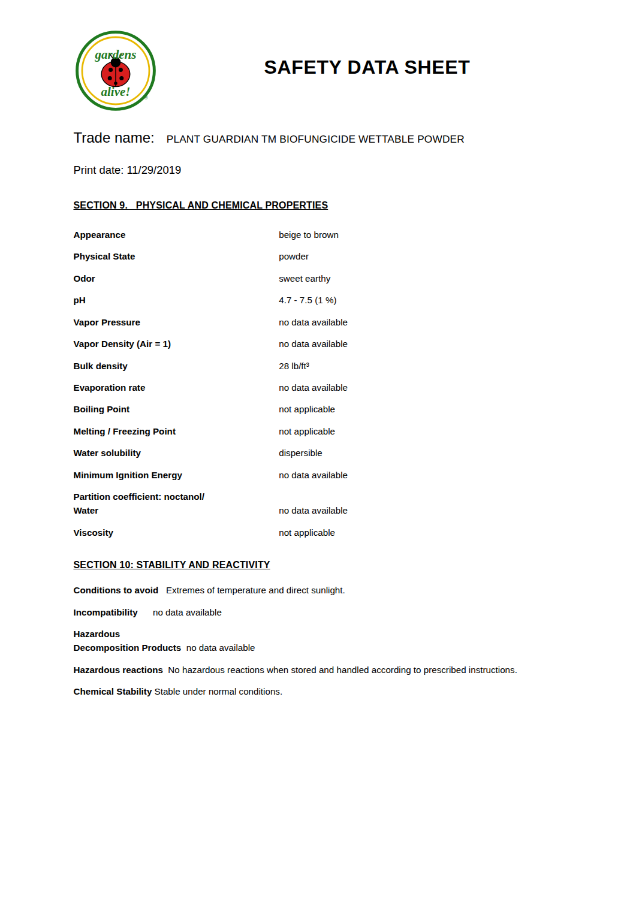gardens alive! ®
SAFETY DATA SHEET
Trade name: PLANT GUARDIAN TM BIOFUNGICIDE WETTABLE POWDER
Print date: 11/29/2019
SECTION 9. PHYSICAL AND CHEMICAL PROPERTIES
| Appearance | beige to brown |
| Physical State | powder |
| Odor | sweet earthy |
| pH | 4.7 - 7.5 (1 %) |
| Vapor Pressure | no data available |
| Vapor Density (Air = 1) | no data available |
| Bulk density | 28 lb/ft³ |
| Evaporation rate | no data available |
| Boiling Point | not applicable |
| Melting / Freezing Point | not applicable |
| Water solubility | dispersible |
| Minimum Ignition Energy | no data available |
| Partition coefficient: noctanol/ Water | no data available |
| Viscosity | not applicable |
SECTION 10: STABILITY AND REACTIVITY
Conditions to avoid Extremes of temperature and direct sunlight.
Incompatibility no data available
Hazardous
Decomposition Products no data available
Hazardous reactions No hazardous reactions when stored and handled according to prescribed instructions.
Chemical Stability Stable under normal conditions.